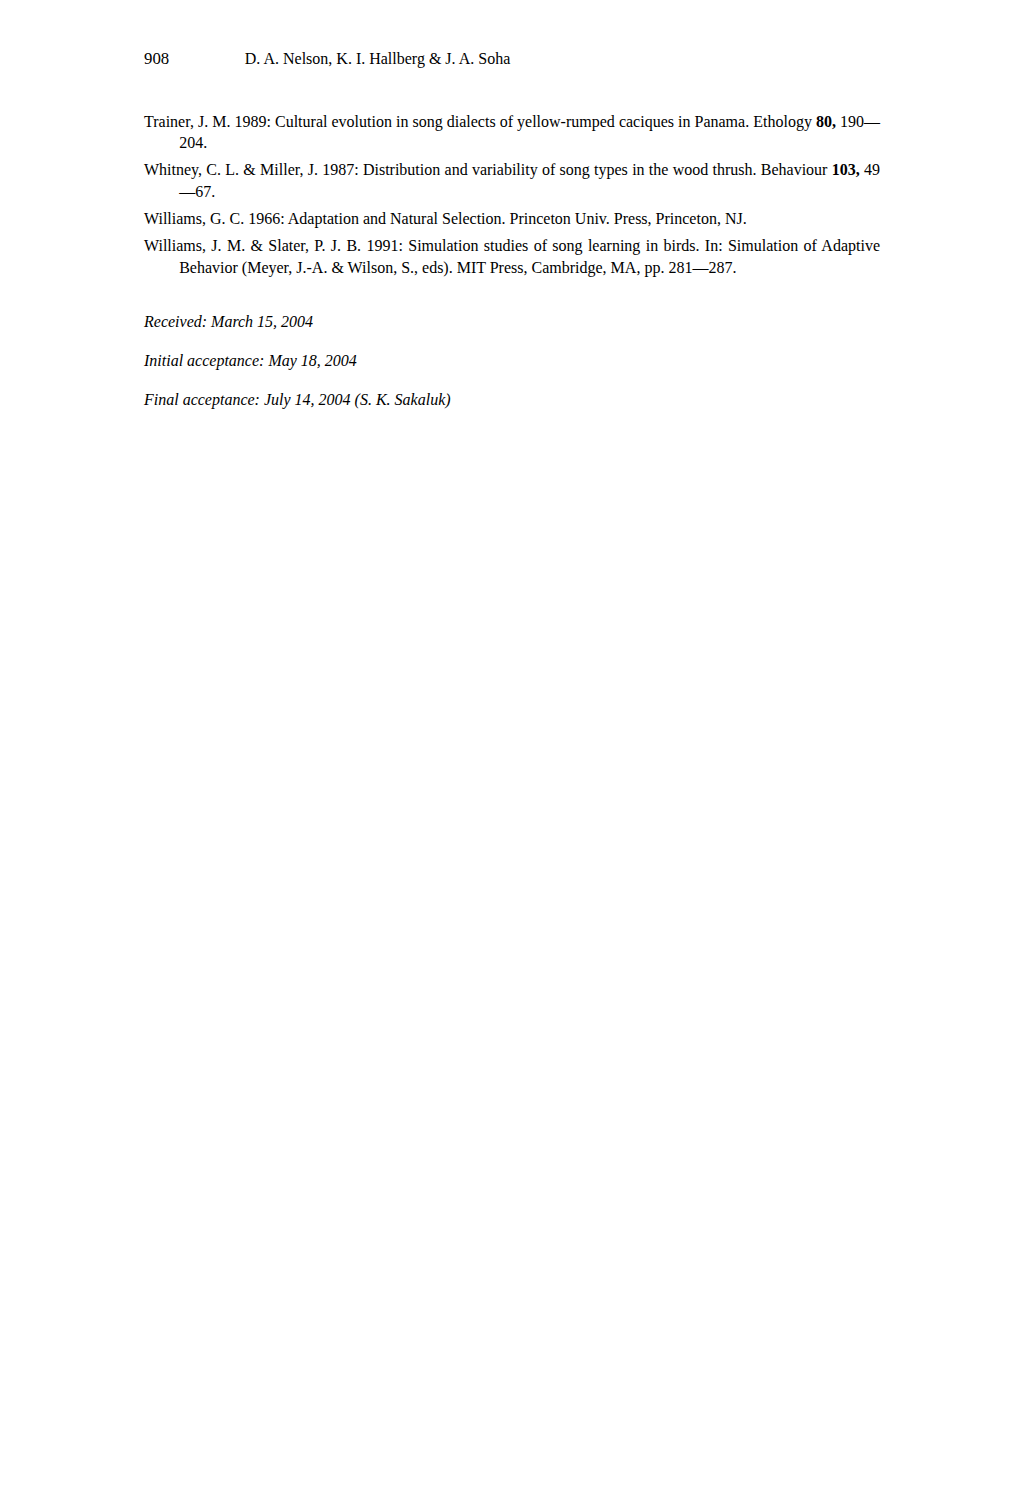908 D. A. Nelson, K. I. Hallberg & J. A. Soha
Trainer, J. M. 1989: Cultural evolution in song dialects of yellow-rumped caciques in Panama. Ethology 80, 190—204.
Whitney, C. L. & Miller, J. 1987: Distribution and variability of song types in the wood thrush. Behaviour 103, 49—67.
Williams, G. C. 1966: Adaptation and Natural Selection. Princeton Univ. Press, Princeton, NJ.
Williams, J. M. & Slater, P. J. B. 1991: Simulation studies of song learning in birds. In: Simulation of Adaptive Behavior (Meyer, J.-A. & Wilson, S., eds). MIT Press, Cambridge, MA, pp. 281—287.
Received: March 15, 2004
Initial acceptance: May 18, 2004
Final acceptance: July 14, 2004 (S. K. Sakaluk)